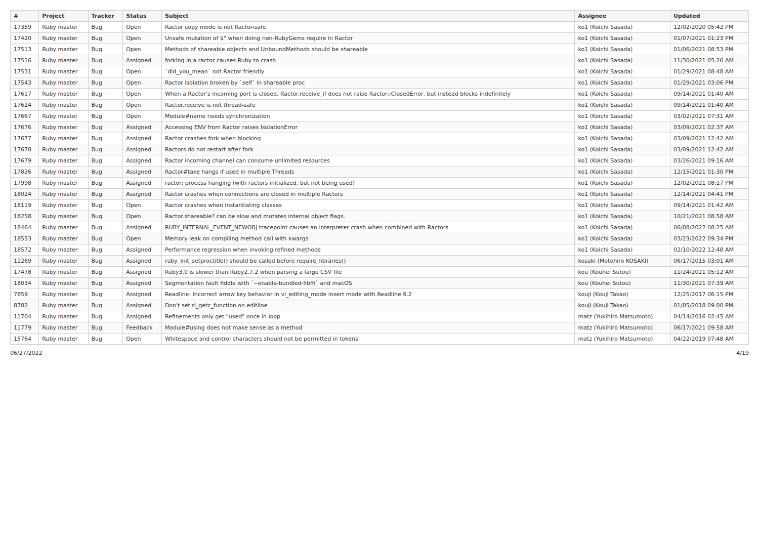| # | Project | Tracker | Status | Subject | Assignee | Updated |
| --- | --- | --- | --- | --- | --- | --- |
| 17359 | Ruby master | Bug | Open | Ractor copy mode is not Ractor-safe | ko1 (Koichi Sasada) | 12/02/2020 05:42 PM |
| 17420 | Ruby master | Bug | Open | Unsafe mutation of $" when doing non-RubyGems require in Ractor | ko1 (Koichi Sasada) | 01/07/2021 01:23 PM |
| 17513 | Ruby master | Bug | Open | Methods of shareable objects and UnboundMethods should be shareable | ko1 (Koichi Sasada) | 01/06/2021 08:53 PM |
| 17516 | Ruby master | Bug | Assigned | forking in a ractor causes Ruby to crash | ko1 (Koichi Sasada) | 11/30/2021 05:26 AM |
| 17531 | Ruby master | Bug | Open | `did_you_mean` not Ractor friendly | ko1 (Koichi Sasada) | 01/29/2021 08:48 AM |
| 17543 | Ruby master | Bug | Open | Ractor isolation broken by `self` in shareable proc | ko1 (Koichi Sasada) | 01/29/2021 03:06 PM |
| 17617 | Ruby master | Bug | Open | When a Ractor's incoming port is closed, Ractor.receive_if does not raise Ractor::ClosedError, but instead blocks indefinitely | ko1 (Koichi Sasada) | 09/14/2021 01:40 AM |
| 17624 | Ruby master | Bug | Open | Ractor.receive is not thread-safe | ko1 (Koichi Sasada) | 09/14/2021 01:40 AM |
| 17667 | Ruby master | Bug | Open | Module#name needs synchronization | ko1 (Koichi Sasada) | 03/02/2021 07:31 AM |
| 17676 | Ruby master | Bug | Assigned | Accessing ENV from Ractor raises IsolationError | ko1 (Koichi Sasada) | 03/09/2021 02:37 AM |
| 17677 | Ruby master | Bug | Assigned | Ractor crashes fork when blocking | ko1 (Koichi Sasada) | 03/09/2021 12:42 AM |
| 17678 | Ruby master | Bug | Assigned | Ractors do not restart after fork | ko1 (Koichi Sasada) | 03/09/2021 12:42 AM |
| 17679 | Ruby master | Bug | Assigned | Ractor incoming channel can consume unlimited resources | ko1 (Koichi Sasada) | 03/26/2021 09:16 AM |
| 17826 | Ruby master | Bug | Assigned | Ractor#take hangs if used in multiple Threads | ko1 (Koichi Sasada) | 12/15/2021 01:30 PM |
| 17998 | Ruby master | Bug | Assigned | ractor: process hanging (with ractors initialized, but not being used) | ko1 (Koichi Sasada) | 12/02/2021 08:17 PM |
| 18024 | Ruby master | Bug | Assigned | Ractor crashes when connections are closed in multiple Ractors | ko1 (Koichi Sasada) | 12/14/2021 04:41 PM |
| 18119 | Ruby master | Bug | Open | Ractor crashes when instantiating classes | ko1 (Koichi Sasada) | 09/14/2021 01:42 AM |
| 18258 | Ruby master | Bug | Open | Ractor.shareable? can be slow and mutates internal object flags. | ko1 (Koichi Sasada) | 10/21/2021 08:58 AM |
| 18464 | Ruby master | Bug | Assigned | RUBY_INTERNAL_EVENT_NEWOBJ tracepoint causes an interpreter crash when combined with Ractors | ko1 (Koichi Sasada) | 06/08/2022 08:25 AM |
| 18553 | Ruby master | Bug | Open | Memory leak on compiling method call with kwargs | ko1 (Koichi Sasada) | 03/23/2022 09:34 PM |
| 18572 | Ruby master | Bug | Assigned | Performance regression when invoking refined methods | ko1 (Koichi Sasada) | 02/10/2022 12:48 AM |
| 11269 | Ruby master | Bug | Assigned | ruby_init_setproctitle() should be called before require_libraries() | kosaki (Motohiro KOSAKI) | 06/17/2015 03:01 AM |
| 17478 | Ruby master | Bug | Assigned | Ruby3.0 is slower than Ruby2.7.2 when parsing a large CSV file | kou (Kouhei Sutou) | 11/24/2021 05:12 AM |
| 18034 | Ruby master | Bug | Assigned | Segmentation fault fiddle with `--enable-bundled-libffi` and macOS | kou (Kouhei Sutou) | 11/30/2021 07:39 AM |
| 7859 | Ruby master | Bug | Assigned | Readline: Incorrect arrow key behavior in vi_editing_mode insert mode with Readline 6.2 | kouji (Kouji Takao) | 12/25/2017 06:15 PM |
| 8782 | Ruby master | Bug | Assigned | Don't set rl_getc_function on editline | kouji (Kouji Takao) | 01/05/2018 09:00 PM |
| 11704 | Ruby master | Bug | Assigned | Refinements only get "used" once in loop | matz (Yukihiro Matsumoto) | 04/14/2016 02:45 AM |
| 11779 | Ruby master | Bug | Feedback | Module#using does not make sense as a method | matz (Yukihiro Matsumoto) | 06/17/2021 09:58 AM |
| 15764 | Ruby master | Bug | Open | Whitespace and control characters should not be permitted in tokens | matz (Yukihiro Matsumoto) | 04/22/2019 07:48 AM |
06/27/2022 4/19